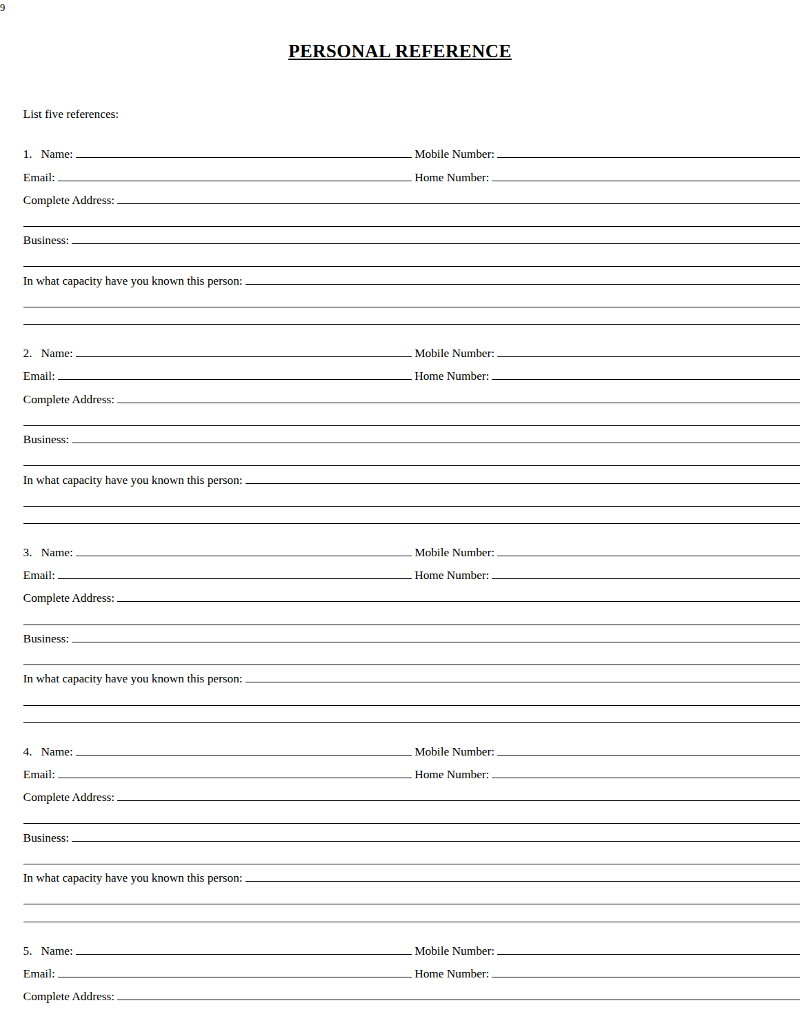9
PERSONAL REFERENCE
List five references:
1. Name:
Mobile Number:
Email:
Home Number:
Complete Address:
Business:
In what capacity have you known this person:
2. Name:
Mobile Number:
Email:
Home Number:
Complete Address:
Business:
In what capacity have you known this person:
3. Name:
Mobile Number:
Email:
Home Number:
Complete Address:
Business:
In what capacity have you known this person:
4. Name:
Mobile Number:
Email:
Home Number:
Complete Address:
Business:
In what capacity have you known this person:
5. Name:
Mobile Number:
Email:
Home Number:
Complete Address: